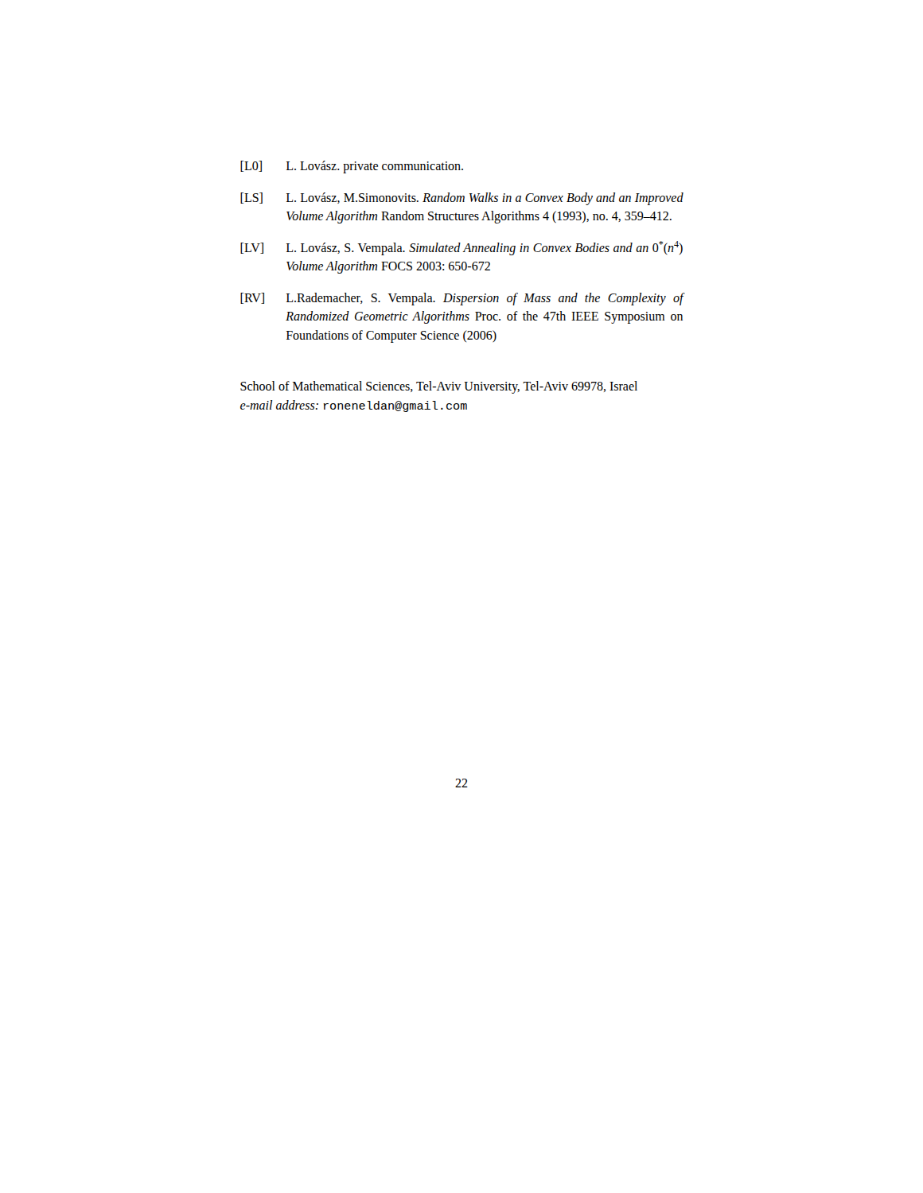[L0]
L. Lovász. private communication.
[LS]
L. Lovász, M.Simonovits. Random Walks in a Convex Body and an Improved Volume Algorithm Random Structures Algorithms 4 (1993), no. 4, 359–412.
[LV]
L. Lovász, S. Vempala. Simulated Annealing in Convex Bodies and an 0*(n4) Volume Algorithm FOCS 2003: 650-672
[RV]
L.Rademacher, S. Vempala. Dispersion of Mass and the Complexity of Randomized Geometric Algorithms Proc. of the 47th IEEE Symposium on Foundations of Computer Science (2006)
School of Mathematical Sciences, Tel-Aviv University, Tel-Aviv 69978, Israel e-mail address: roneneldan@gmail.com
22